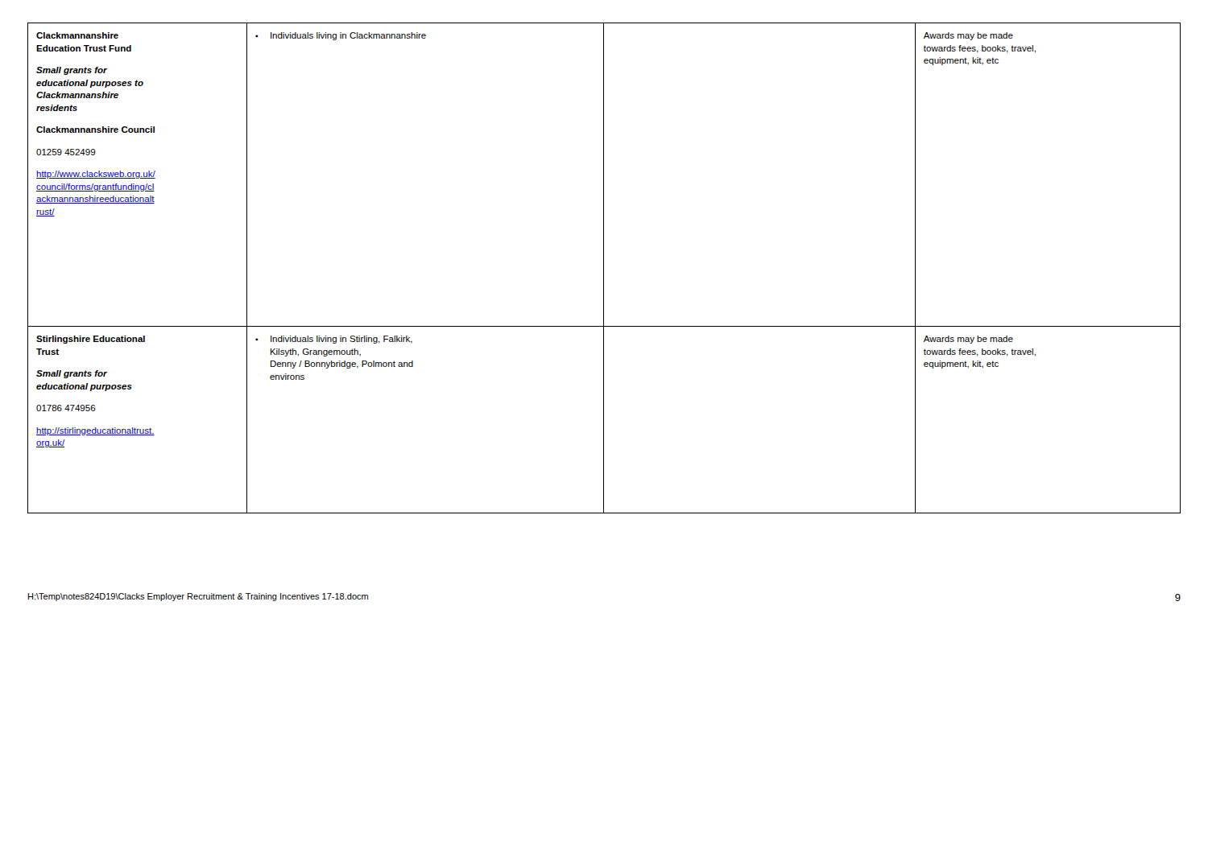| Clackmannanshire Education Trust Fund Small grants for educational purposes to Clackmannanshire residents Clackmannanshire Council 01259 452499 http://www.clacksweb.org.uk/ council/forms/grantfunding/cl ackmannanshireeducationalt rust/ | Individuals living in Clackmannanshire | | Awards may be made towards fees, books, travel, equipment, kit, etc |
| Stirlingshire Educational Trust Small grants for educational purposes 01786 474956 http://stirlingeducationaltrust. org.uk/ | Individuals living in Stirling, Falkirk, Kilsyth, Grangemouth, Denny / Bonnybridge, Polmont and environs | | Awards may be made towards fees, books, travel, equipment, kit, etc |
H:\Temp\notes824D19\Clacks Employer Recruitment & Training Incentives 17-18.docm 9